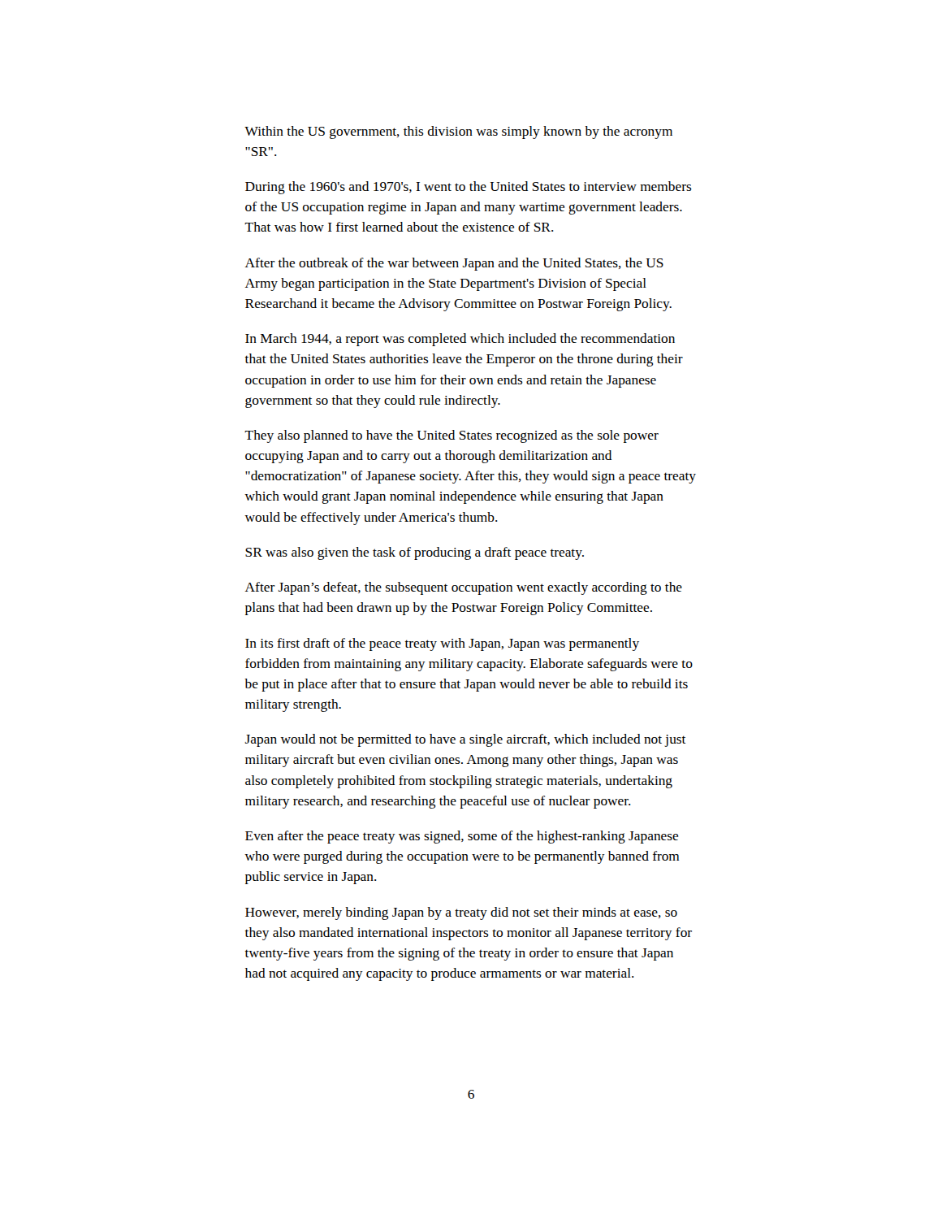Within the US government, this division was simply known by the acronym "SR".
During the 1960's and 1970's, I went to the United States to interview members of the US occupation regime in Japan and many wartime government leaders. That was how I first learned about the existence of SR.
After the outbreak of the war between Japan and the United States, the US Army began participation in the State Department's Division of Special Researchand it became the Advisory Committee on Postwar Foreign Policy.
In March 1944, a report was completed which included the recommendation that the United States authorities leave the Emperor on the throne during their occupation in order to use him for their own ends and retain the Japanese government so that they could rule indirectly.
They also planned to have the United States recognized as the sole power occupying Japan and to carry out a thorough demilitarization and "democratization" of Japanese society. After this, they would sign a peace treaty which would grant Japan nominal independence while ensuring that Japan would be effectively under America's thumb.
SR was also given the task of producing a draft peace treaty.
After Japan’s defeat, the subsequent occupation went exactly according to the plans that had been drawn up by the Postwar Foreign Policy Committee.
In its first draft of the peace treaty with Japan, Japan was permanently forbidden from maintaining any military capacity. Elaborate safeguards were to be put in place after that to ensure that Japan would never be able to rebuild its military strength.
Japan would not be permitted to have a single aircraft, which included not just military aircraft but even civilian ones. Among many other things, Japan was also completely prohibited from stockpiling strategic materials, undertaking military research, and researching the peaceful use of nuclear power.
Even after the peace treaty was signed, some of the highest-ranking Japanese who were purged during the occupation were to be permanently banned from public service in Japan.
However, merely binding Japan by a treaty did not set their minds at ease, so they also mandated international inspectors to monitor all Japanese territory for twenty-five years from the signing of the treaty in order to ensure that Japan had not acquired any capacity to produce armaments or war material.
6